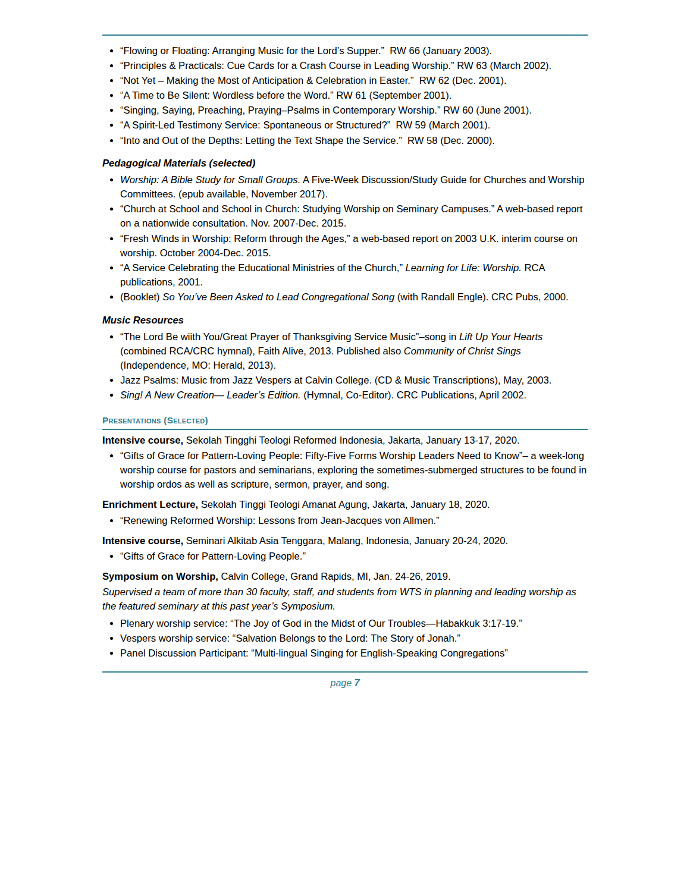“Flowing or Floating: Arranging Music for the Lord’s Supper.” RW 66 (January 2003).
“Principles & Practicals: Cue Cards for a Crash Course in Leading Worship.” RW 63 (March 2002).
“Not Yet – Making the Most of Anticipation & Celebration in Easter.” RW 62 (Dec. 2001).
“A Time to Be Silent: Wordless before the Word.” RW 61 (September 2001).
“Singing, Saying, Preaching, Praying–Psalms in Contemporary Worship.” RW 60 (June 2001).
“A Spirit-Led Testimony Service: Spontaneous or Structured?” RW 59 (March 2001).
“Into and Out of the Depths: Letting the Text Shape the Service.” RW 58 (Dec. 2000).
Pedagogical Materials (selected)
Worship: A Bible Study for Small Groups. A Five-Week Discussion/Study Guide for Churches and Worship Committees. (epub available, November 2017).
“Church at School and School in Church: Studying Worship on Seminary Campuses.” A web-based report on a nationwide consultation. Nov. 2007-Dec. 2015.
“Fresh Winds in Worship: Reform through the Ages,” a web-based report on 2003 U.K. interim course on worship. October 2004-Dec. 2015.
“A Service Celebrating the Educational Ministries of the Church,” Learning for Life: Worship. RCA publications, 2001.
(Booklet) So You’ve Been Asked to Lead Congregational Song (with Randall Engle). CRC Pubs, 2000.
Music Resources
“The Lord Be wiith You/Great Prayer of Thanksgiving Service Music”–song in Lift Up Your Hearts (combined RCA/CRC hymnal), Faith Alive, 2013. Published also Community of Christ Sings (Independence, MO: Herald, 2013).
Jazz Psalms: Music from Jazz Vespers at Calvin College. (CD & Music Transcriptions), May, 2003.
Sing! A New Creation— Leader’s Edition. (Hymnal, Co-Editor). CRC Publications, April 2002.
Presentations (Selected)
Intensive course, Sekolah Tingghi Teologi Reformed Indonesia, Jakarta, January 13-17, 2020.
“Gifts of Grace for Pattern-Loving People: Fifty-Five Forms Worship Leaders Need to Know”– a week-long worship course for pastors and seminarians, exploring the sometimes-submerged structures to be found in worship ordos as well as scripture, sermon, prayer, and song.
Enrichment Lecture, Sekolah Tinggi Teologi Amanat Agung, Jakarta, January 18, 2020.
“Renewing Reformed Worship: Lessons from Jean-Jacques von Allmen.”
Intensive course, Seminari Alkitab Asia Tenggara, Malang, Indonesia, January 20-24, 2020.
“Gifts of Grace for Pattern-Loving People.”
Symposium on Worship, Calvin College, Grand Rapids, MI, Jan. 24-26, 2019.
Supervised a team of more than 30 faculty, staff, and students from WTS in planning and leading worship as the featured seminary at this past year’s Symposium.
Plenary worship service: “The Joy of God in the Midst of Our Troubles—Habakkuk 3:17-19.”
Vespers worship service: “Salvation Belongs to the Lord: The Story of Jonah.”
Panel Discussion Participant: “Multi-lingual Singing for English-Speaking Congregations”
page 7